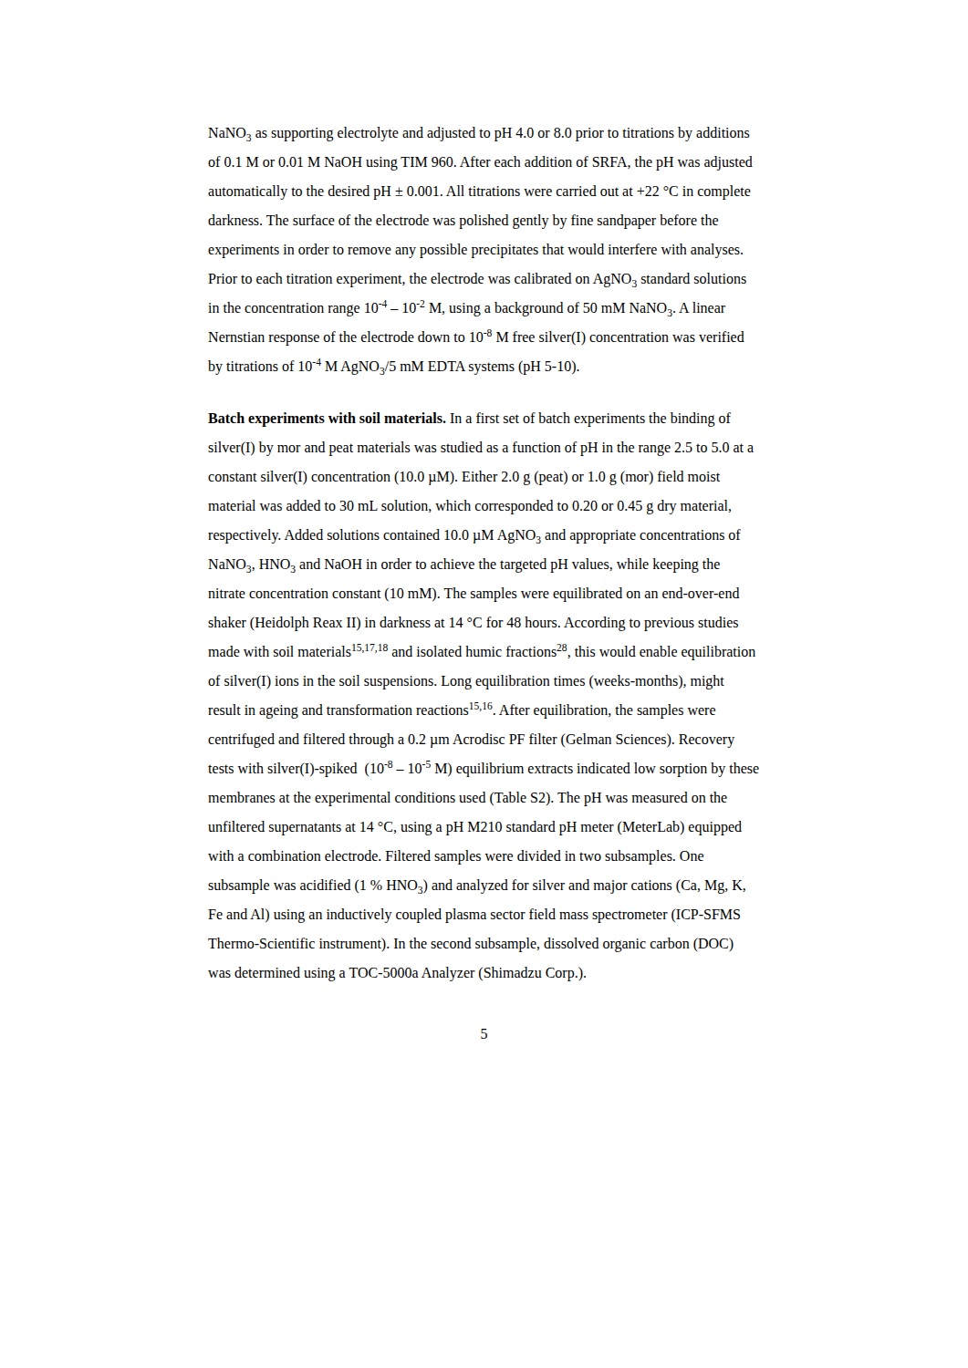NaNO3 as supporting electrolyte and adjusted to pH 4.0 or 8.0 prior to titrations by additions of 0.1 M or 0.01 M NaOH using TIM 960. After each addition of SRFA, the pH was adjusted automatically to the desired pH ± 0.001. All titrations were carried out at +22 °C in complete darkness. The surface of the electrode was polished gently by fine sandpaper before the experiments in order to remove any possible precipitates that would interfere with analyses. Prior to each titration experiment, the electrode was calibrated on AgNO3 standard solutions in the concentration range 10-4 – 10-2 M, using a background of 50 mM NaNO3. A linear Nernstian response of the electrode down to 10-8 M free silver(I) concentration was verified by titrations of 10-4 M AgNO3/5 mM EDTA systems (pH 5-10).
Batch experiments with soil materials. In a first set of batch experiments the binding of silver(I) by mor and peat materials was studied as a function of pH in the range 2.5 to 5.0 at a constant silver(I) concentration (10.0 µM). Either 2.0 g (peat) or 1.0 g (mor) field moist material was added to 30 mL solution, which corresponded to 0.20 or 0.45 g dry material, respectively. Added solutions contained 10.0 µM AgNO3 and appropriate concentrations of NaNO3, HNO3 and NaOH in order to achieve the targeted pH values, while keeping the nitrate concentration constant (10 mM). The samples were equilibrated on an end-over-end shaker (Heidolph Reax II) in darkness at 14 °C for 48 hours. According to previous studies made with soil materials15,17,18 and isolated humic fractions28, this would enable equilibration of silver(I) ions in the soil suspensions. Long equilibration times (weeks-months), might result in ageing and transformation reactions15,16. After equilibration, the samples were centrifuged and filtered through a 0.2 µm Acrodisc PF filter (Gelman Sciences). Recovery tests with silver(I)-spiked (10-8 – 10-5 M) equilibrium extracts indicated low sorption by these membranes at the experimental conditions used (Table S2). The pH was measured on the unfiltered supernatants at 14 °C, using a pH M210 standard pH meter (MeterLab) equipped with a combination electrode. Filtered samples were divided in two subsamples. One subsample was acidified (1 % HNO3) and analyzed for silver and major cations (Ca, Mg, K, Fe and Al) using an inductively coupled plasma sector field mass spectrometer (ICP-SFMS Thermo-Scientific instrument). In the second subsample, dissolved organic carbon (DOC) was determined using a TOC-5000a Analyzer (Shimadzu Corp.).
5